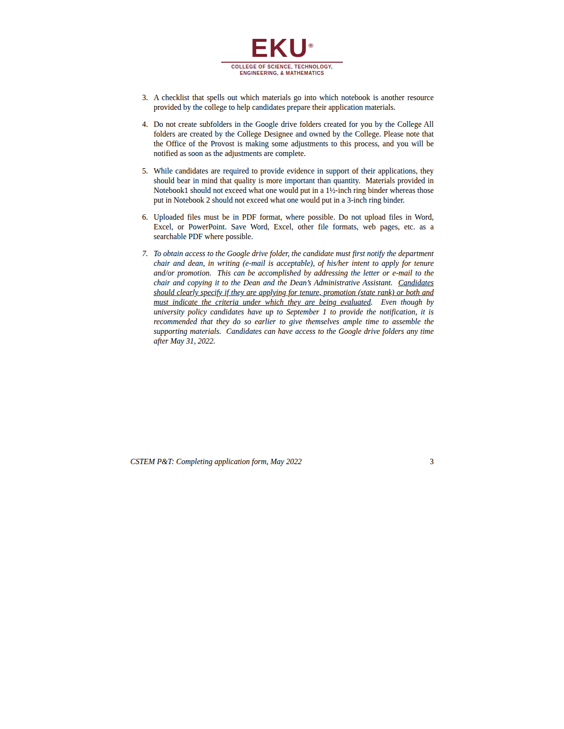EKU®
COLLEGE OF SCIENCE, TECHNOLOGY,
ENGINEERING, & MATHEMATICS
A checklist that spells out which materials go into which notebook is another resource provided by the college to help candidates prepare their application materials.
Do not create subfolders in the Google drive folders created for you by the College All folders are created by the College Designee and owned by the College. Please note that the Office of the Provost is making some adjustments to this process, and you will be notified as soon as the adjustments are complete.
While candidates are required to provide evidence in support of their applications, they should bear in mind that quality is more important than quantity. Materials provided in Notebook1 should not exceed what one would put in a 1½-inch ring binder whereas those put in Notebook 2 should not exceed what one would put in a 3-inch ring binder.
Uploaded files must be in PDF format, where possible. Do not upload files in Word, Excel, or PowerPoint. Save Word, Excel, other file formats, web pages, etc. as a searchable PDF where possible.
To obtain access to the Google drive folder, the candidate must first notify the department chair and dean, in writing (e-mail is acceptable), of his/her intent to apply for tenure and/or promotion. This can be accomplished by addressing the letter or e-mail to the chair and copying it to the Dean and the Dean’s Administrative Assistant. Candidates should clearly specify if they are applying for tenure, promotion (state rank) or both and must indicate the criteria under which they are being evaluated. Even though by university policy candidates have up to September 1 to provide the notification, it is recommended that they do so earlier to give themselves ample time to assemble the supporting materials. Candidates can have access to the Google drive folders any time after May 31, 2022.
CSTEM P&T: Completing application form, May 2022 3